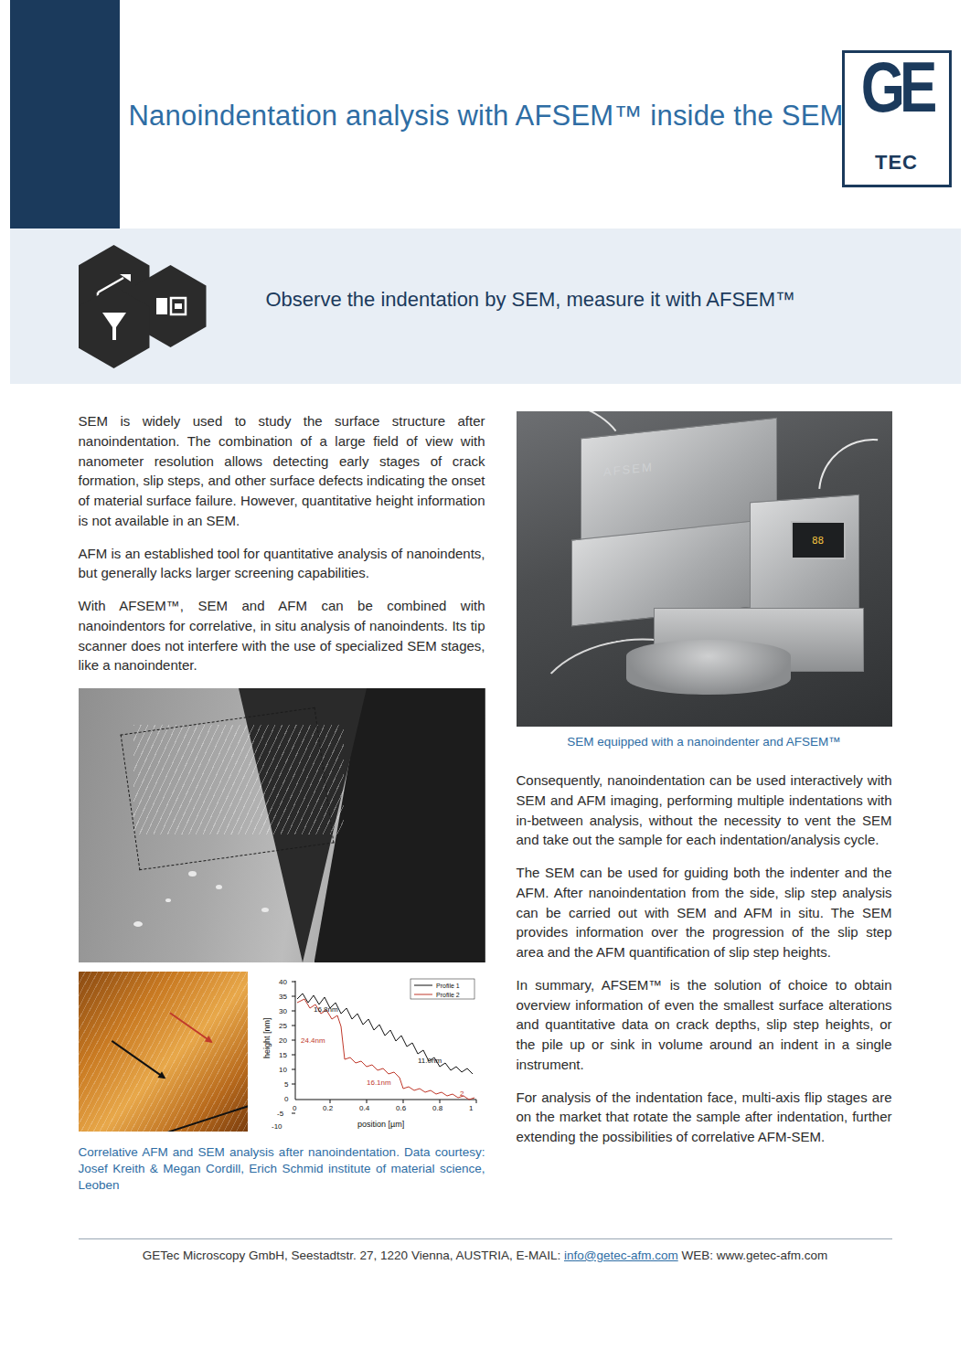Nanoindentation analysis with AFSEM™ inside the SEM
GE
TEC
Observe the indentation by SEM, measure it with AFSEM™
SEM is widely used to study the surface structure after nanoindentation. The combination of a large field of view with nanometer resolution allows detecting early stages of crack formation, slip steps, and other surface defects indicating the onset of material surface failure. However, quantitative height information is not available in an SEM.
AFM is an established tool for quantitative analysis of nanoindents, but generally lacks larger screening capabilities.
With AFSEM™, SEM and AFM can be combined with nanoindentors for correlative, in situ analysis of nanoindents. Its tip scanner does not interfere with the use of specialized SEM stages, like a nanoindenter.
5.4µm
40 35 30 25 20 15 10 5 0 -5 -10 0 0.2 0.4 0.6 0.8 1 height [nm] position [µm] Profile 1 Profile 2 16.8nm 24.4nm 11.0nm 16.1nm 2
Correlative AFM and SEM analysis after nanoindentation. Data courtesy: Josef Kreith & Megan Cordill, Erich Schmid institute of material science, Leoben
AFSEM
88
SEM equipped with a nanoindenter and AFSEM™
Consequently, nanoindentation can be used interactively with SEM and AFM imaging, performing multiple indentations with in-between analysis, without the necessity to vent the SEM and take out the sample for each indentation/analysis cycle.
The SEM can be used for guiding both the indenter and the AFM. After nanoindentation from the side, slip step analysis can be carried out with SEM and AFM in situ. The SEM provides information over the progression of the slip step area and the AFM quantification of slip step heights.
In summary, AFSEM™ is the solution of choice to obtain overview information of even the smallest surface alterations and quantitative data on crack depths, slip step heights, or the pile up or sink in volume around an indent in a single instrument.
For analysis of the indentation face, multi-axis flip stages are on the market that rotate the sample after indentation, further extending the possibilities of correlative AFM-SEM.
GETec Microscopy GmbH, Seestadtstr. 27, 1220 Vienna, AUSTRIA, E-MAIL: info@getec-afm.com WEB: www.getec-afm.com